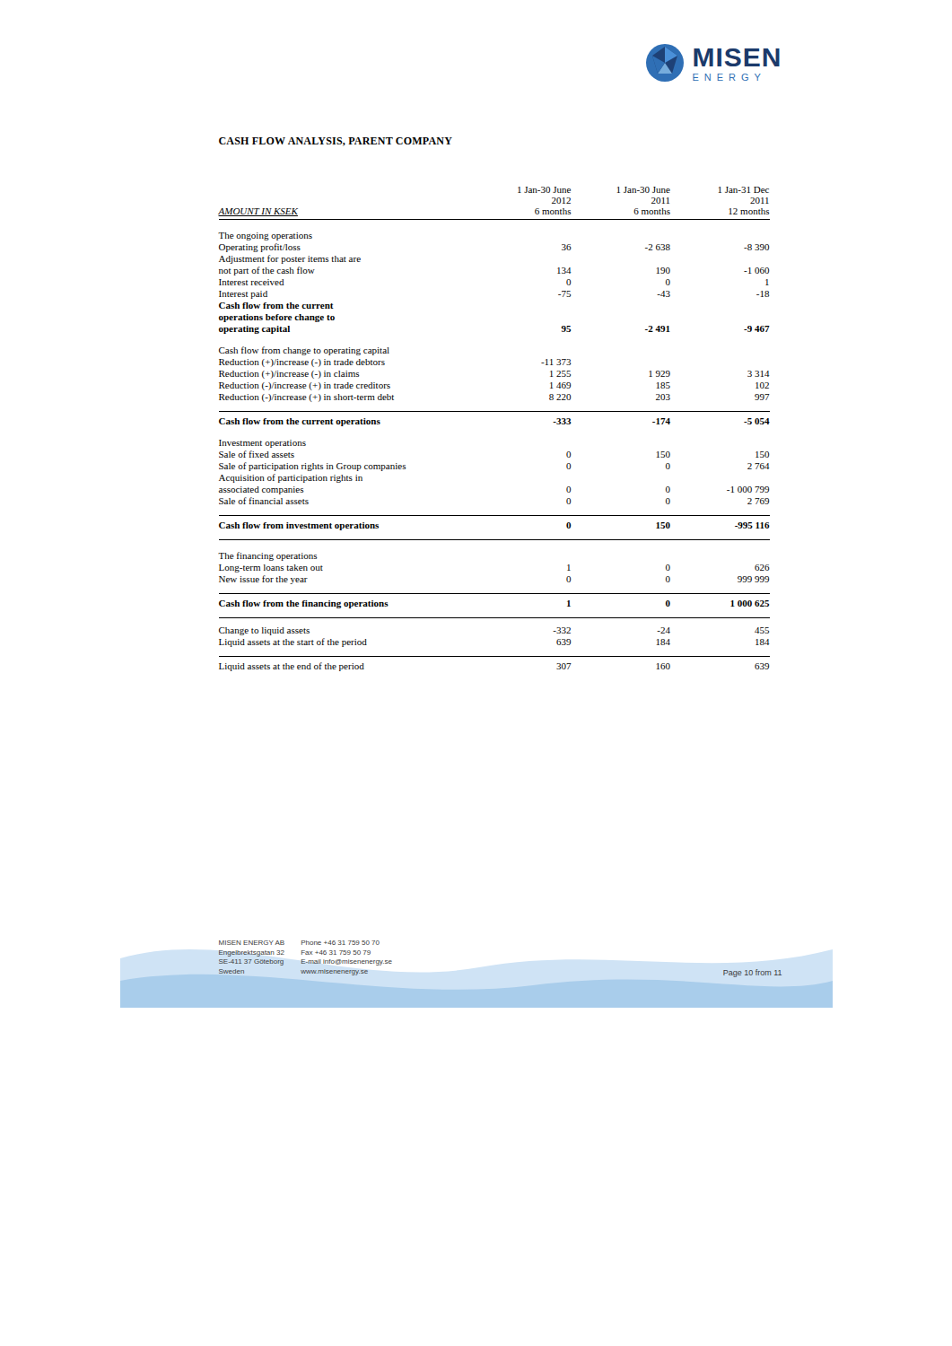MISEN
ENERGY
CASH FLOW ANALYSIS, PARENT COMPANY
| AMOUNT IN KSEK | 1 Jan-30 June 2012 6 months | 1 Jan-30 June 2011 6 months | 1 Jan-31 Dec 2011 12 months |
| The ongoing operations | | | |
| Operating profit/loss | 36 | -2 638 | -8 390 |
| Adjustment for poster items that are | | | |
| not part of the cash flow | 134 | 190 | -1 060 |
| Interest received | 0 | 0 | 1 |
| Interest paid | -75 | -43 | -18 |
| Cash flow from the current | | | |
| operations before change to | | | |
| operating capital | 95 | -2 491 | -9 467 |
| Cash flow from change to operating capital | | | |
| Reduction (+)/increase (-) in trade debtors | -11 373 | | |
| Reduction (+)/increase (-) in claims | 1 255 | 1 929 | 3 314 |
| Reduction (-)/increase (+) in trade creditors | 1 469 | 185 | 102 |
| Reduction (-)/increase (+) in short-term debt | 8 220 | 203 | 997 |
| Cash flow from the current operations | -333 | -174 | -5 054 |
| Investment operations | | | |
| Sale of fixed assets | 0 | 150 | 150 |
| Sale of participation rights in Group companies | 0 | 0 | 2 764 |
| Acquisition of participation rights in | | | |
| associated companies | 0 | 0 | -1 000 799 |
| Sale of financial assets | 0 | 0 | 2 769 |
| Cash flow from investment operations | 0 | 150 | -995 116 |
| The financing operations | | | |
| Long-term loans taken out | 1 | 0 | 626 |
| New issue for the year | 0 | 0 | 999 999 |
| Cash flow from the financing operations | 1 | 0 | 1 000 625 |
| Change to liquid assets | -332 | -24 | 455 |
| Liquid assets at the start of the period | 639 | 184 | 184 |
| Liquid assets at the end of the period | 307 | 160 | 639 |
MISEN ENERGY AB
Engelbrektsgatan 32
SE-411 37 Göteborg
Sweden
Phone +46 31 759 50 70
Fax +46 31 759 50 79
E-mail info@misenenergy.se
www.misenenergy.se
Page 10 from 11